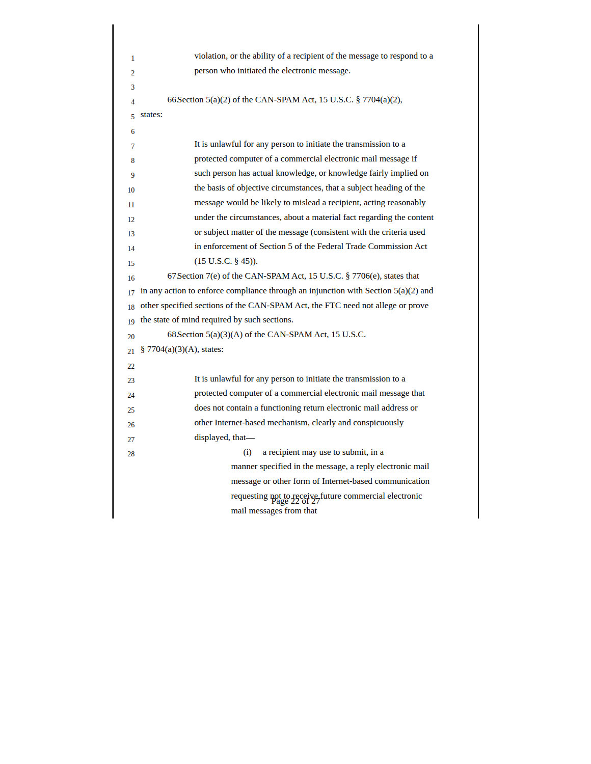1
2
3
4
5
6
7
8
9
10
11
12
13
14
15
16
17
18
19
20
21
22
23
24
25
26
27
28
violation, or the ability of a recipient of the message to respond to a person who initiated the electronic message.
66. Section 5(a)(2) of the CAN-SPAM Act, 15 U.S.C. § 7704(a)(2),
states:
It is unlawful for any person to initiate the transmission to a protected computer of a commercial electronic mail message if such person has actual knowledge, or knowledge fairly implied on the basis of objective circumstances, that a subject heading of the message would be likely to mislead a recipient, acting reasonably under the circumstances, about a material fact regarding the content or subject matter of the message (consistent with the criteria used in enforcement of Section 5 of the Federal Trade Commission Act (15 U.S.C. § 45)).
67. Section 7(e) of the CAN-SPAM Act, 15 U.S.C. § 7706(e), states that
in any action to enforce compliance through an injunction with Section 5(a)(2) and
other specified sections of the CAN-SPAM Act, the FTC need not allege or prove
the state of mind required by such sections.
68. Section 5(a)(3)(A) of the CAN-SPAM Act, 15 U.S.C.
§ 7704(a)(3)(A), states:
It is unlawful for any person to initiate the transmission to a protected computer of a commercial electronic mail message that does not contain a functioning return electronic mail address or other Internet-based mechanism, clearly and conspicuously displayed, that—
(i) a recipient may use to submit, in a
manner specified in the message, a reply electronic mail message or other form of Internet-based communication requesting not to receive future commercial electronic mail messages from that
Page 22 of 27